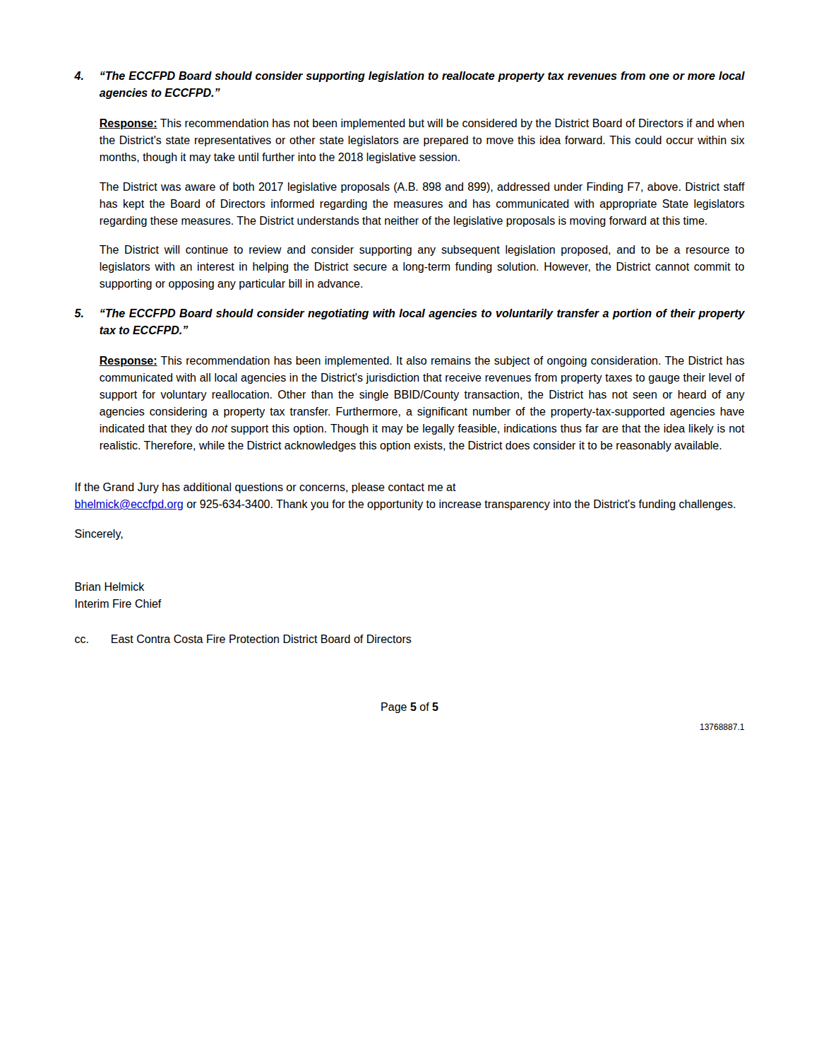4.
“The ECCFPD Board should consider supporting legislation to reallocate property tax revenues from one or more local agencies to ECCFPD.”
Response: This recommendation has not been implemented but will be considered by the District Board of Directors if and when the District's state representatives or other state legislators are prepared to move this idea forward. This could occur within six months, though it may take until further into the 2018 legislative session.
The District was aware of both 2017 legislative proposals (A.B. 898 and 899), addressed under Finding F7, above. District staff has kept the Board of Directors informed regarding the measures and has communicated with appropriate State legislators regarding these measures. The District understands that neither of the legislative proposals is moving forward at this time.
The District will continue to review and consider supporting any subsequent legislation proposed, and to be a resource to legislators with an interest in helping the District secure a long-term funding solution. However, the District cannot commit to supporting or opposing any particular bill in advance.
5.
“The ECCFPD Board should consider negotiating with local agencies to voluntarily transfer a portion of their property tax to ECCFPD.”
Response: This recommendation has been implemented. It also remains the subject of ongoing consideration. The District has communicated with all local agencies in the District's jurisdiction that receive revenues from property taxes to gauge their level of support for voluntary reallocation. Other than the single BBID/County transaction, the District has not seen or heard of any agencies considering a property tax transfer. Furthermore, a significant number of the property-tax-supported agencies have indicated that they do not support this option. Though it may be legally feasible, indications thus far are that the idea likely is not realistic. Therefore, while the District acknowledges this option exists, the District does consider it to be reasonably available.
If the Grand Jury has additional questions or concerns, please contact me at
bhelmick@eccfpd.org or 925-634-3400. Thank you for the opportunity to increase transparency into the District's funding challenges.
Sincerely,
Brian Helmick
Interim Fire Chief
cc. East Contra Costa Fire Protection District Board of Directors
Page 5 of 5
13768887.1